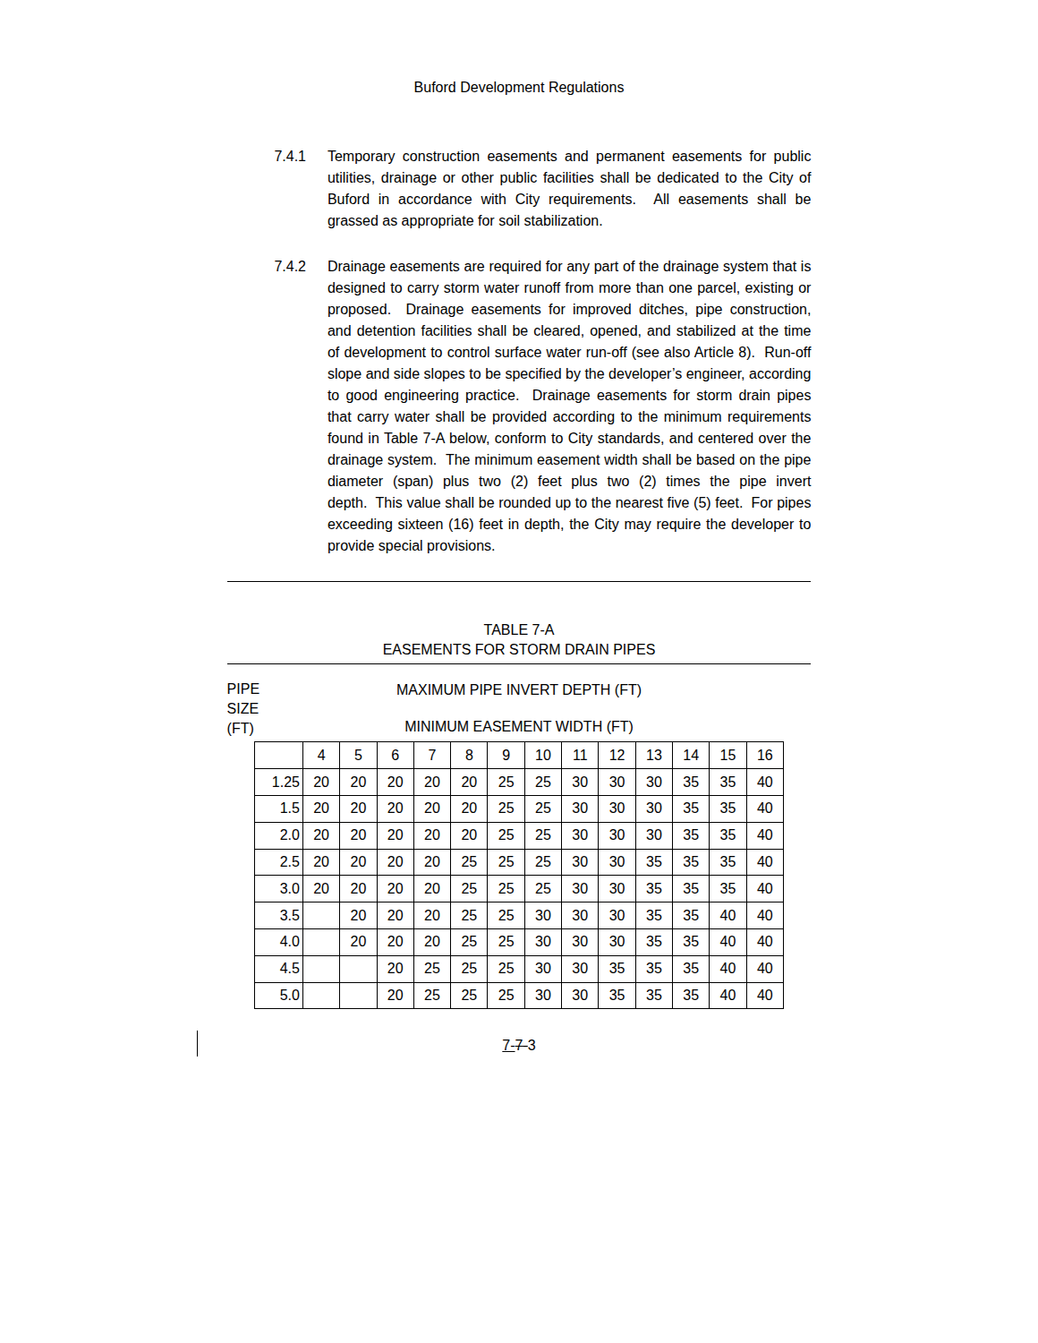Buford Development Regulations
7.4.1
Temporary construction easements and permanent easements for public utilities, drainage or other public facilities shall be dedicated to the City of Buford in accordance with City requirements. All easements shall be grassed as appropriate for soil stabilization.
7.4.2
Drainage easements are required for any part of the drainage system that is designed to carry storm water runoff from more than one parcel, existing or proposed. Drainage easements for improved ditches, pipe construction, and detention facilities shall be cleared, opened, and stabilized at the time of development to control surface water run-off (see also Article 8). Run-off slope and side slopes to be specified by the developer’s engineer, according to good engineering practice. Drainage easements for storm drain pipes that carry water shall be provided according to the minimum requirements found in Table 7-A below, conform to City standards, and centered over the drainage system. The minimum easement width shall be based on the pipe diameter (span) plus two (2) feet plus two (2) times the pipe invert depth. This value shall be rounded up to the nearest five (5) feet. For pipes exceeding sixteen (16) feet in depth, the City may require the developer to provide special provisions.
TABLE 7-A
EASEMENTS FOR STORM DRAIN PIPES
PIPE
SIZE
(FT)
MAXIMUM PIPE INVERT DEPTH (FT)
MINIMUM EASEMENT WIDTH (FT)
| | 4 | 5 | 6 | 7 | 8 | 9 | 10 | 11 | 12 | 13 | 14 | 15 | 16 |
| 1.25 | 20 | 20 | 20 | 20 | 20 | 25 | 25 | 30 | 30 | 30 | 35 | 35 | 40 |
| 1.5 | 20 | 20 | 20 | 20 | 20 | 25 | 25 | 30 | 30 | 30 | 35 | 35 | 40 |
| 2.0 | 20 | 20 | 20 | 20 | 20 | 25 | 25 | 30 | 30 | 30 | 35 | 35 | 40 |
| 2.5 | 20 | 20 | 20 | 20 | 25 | 25 | 25 | 30 | 30 | 35 | 35 | 35 | 40 |
| 3.0 | 20 | 20 | 20 | 20 | 25 | 25 | 25 | 30 | 30 | 35 | 35 | 35 | 40 |
| 3.5 | | 20 | 20 | 20 | 25 | 25 | 30 | 30 | 30 | 35 | 35 | 40 | 40 |
| 4.0 | | 20 | 20 | 20 | 25 | 25 | 30 | 30 | 30 | 35 | 35 | 40 | 40 |
| 4.5 | | | 20 | 25 | 25 | 25 | 30 | 30 | 35 | 35 | 35 | 40 | 40 |
| 5.0 | | | 20 | 25 | 25 | 25 | 30 | 30 | 35 | 35 | 35 | 40 | 40 |
7-7-3